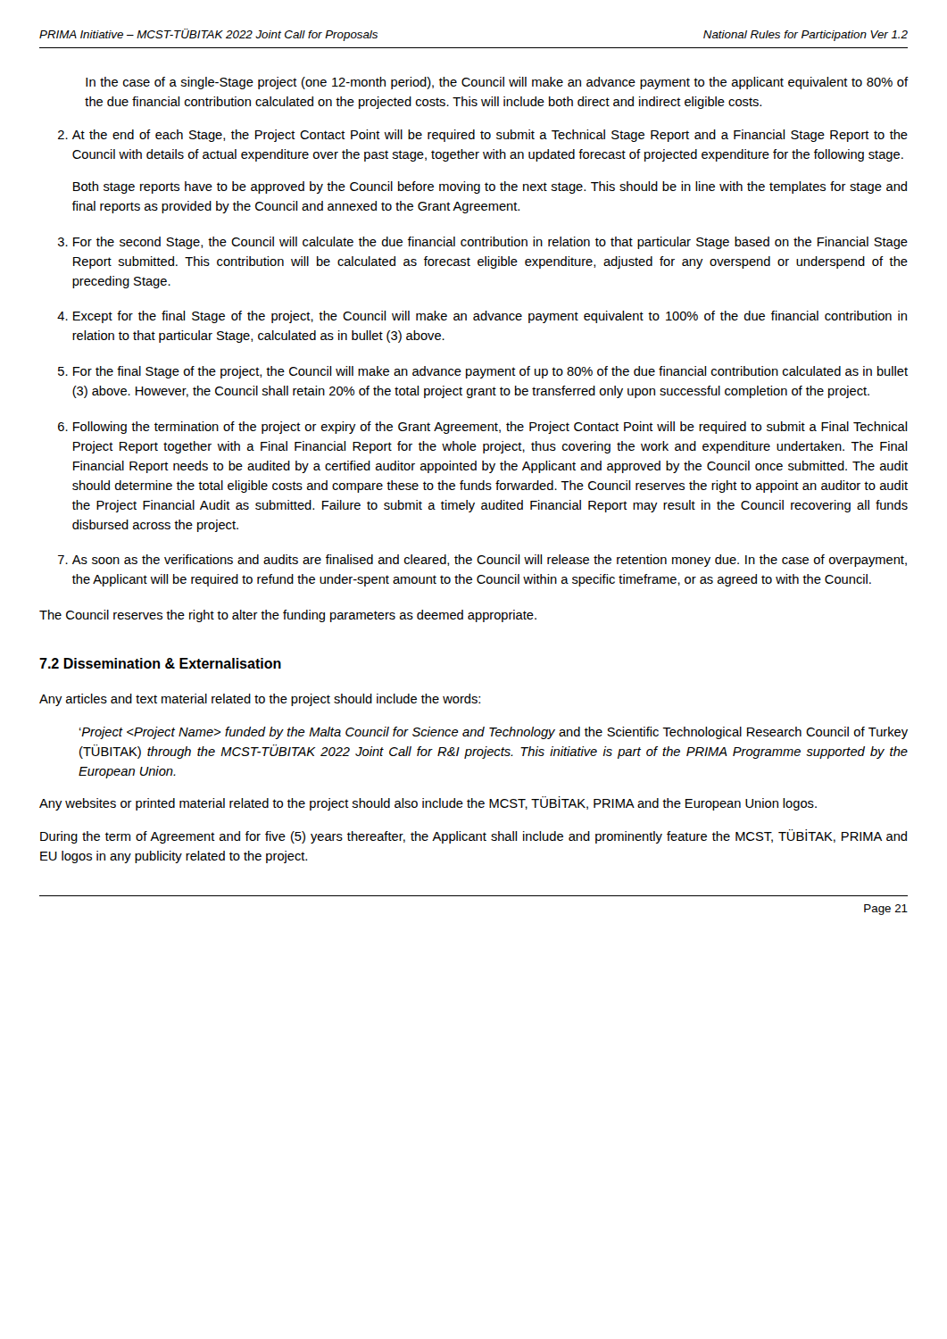PRIMA Initiative – MCST-TÜBITAK 2022 Joint Call for Proposals National Rules for Participation Ver 1.2
In the case of a single-Stage project (one 12-month period), the Council will make an advance payment to the applicant equivalent to 80% of the due financial contribution calculated on the projected costs. This will include both direct and indirect eligible costs.
At the end of each Stage, the Project Contact Point will be required to submit a Technical Stage Report and a Financial Stage Report to the Council with details of actual expenditure over the past stage, together with an updated forecast of projected expenditure for the following stage.
Both stage reports have to be approved by the Council before moving to the next stage. This should be in line with the templates for stage and final reports as provided by the Council and annexed to the Grant Agreement.
For the second Stage, the Council will calculate the due financial contribution in relation to that particular Stage based on the Financial Stage Report submitted. This contribution will be calculated as forecast eligible expenditure, adjusted for any overspend or underspend of the preceding Stage.
Except for the final Stage of the project, the Council will make an advance payment equivalent to 100% of the due financial contribution in relation to that particular Stage, calculated as in bullet (3) above.
For the final Stage of the project, the Council will make an advance payment of up to 80% of the due financial contribution calculated as in bullet (3) above. However, the Council shall retain 20% of the total project grant to be transferred only upon successful completion of the project.
Following the termination of the project or expiry of the Grant Agreement, the Project Contact Point will be required to submit a Final Technical Project Report together with a Final Financial Report for the whole project, thus covering the work and expenditure undertaken. The Final Financial Report needs to be audited by a certified auditor appointed by the Applicant and approved by the Council once submitted. The audit should determine the total eligible costs and compare these to the funds forwarded. The Council reserves the right to appoint an auditor to audit the Project Financial Audit as submitted. Failure to submit a timely audited Financial Report may result in the Council recovering all funds disbursed across the project.
As soon as the verifications and audits are finalised and cleared, the Council will release the retention money due. In the case of overpayment, the Applicant will be required to refund the under-spent amount to the Council within a specific timeframe, or as agreed to with the Council.
The Council reserves the right to alter the funding parameters as deemed appropriate.
7.2 Dissemination & Externalisation
Any articles and text material related to the project should include the words:
‘Project <Project Name> funded by the Malta Council for Science and Technology and the Scientific Technological Research Council of Turkey (TÜBITAK) through the MCST-TÜBITAK 2022 Joint Call for R&I projects. This initiative is part of the PRIMA Programme supported by the European Union.
Any websites or printed material related to the project should also include the MCST, TÜBİTAK, PRIMA and the European Union logos.
During the term of Agreement and for five (5) years thereafter, the Applicant shall include and prominently feature the MCST, TÜBİTAK, PRIMA and EU logos in any publicity related to the project.
Page 21